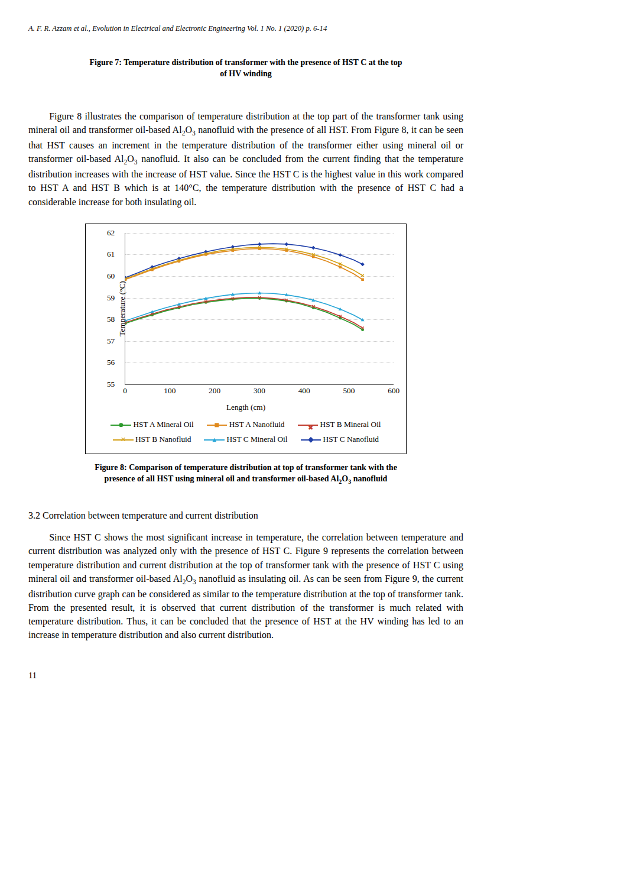A. F. R. Azzam et al., Evolution in Electrical and Electronic Engineering Vol. 1 No. 1 (2020) p. 6-14
Figure 7: Temperature distribution of transformer with the presence of HST C at the top of HV winding
Figure 8 illustrates the comparison of temperature distribution at the top part of the transformer tank using mineral oil and transformer oil-based Al2O3 nanofluid with the presence of all HST. From Figure 8, it can be seen that HST causes an increment in the temperature distribution of the transformer either using mineral oil or transformer oil-based Al2O3 nanofluid. It also can be concluded from the current finding that the temperature distribution increases with the increase of HST value. Since the HST C is the highest value in this work compared to HST A and HST B which is at 140°C, the temperature distribution with the presence of HST C had a considerable increase for both insulating oil.
Temperature (°C) 62 61 60 59 58 57 56 55 0 100 200 300 400 500 600
Length (cm)
HST A Mineral Oil HST A Nanofluid HST B Mineral Oil
HST B Nanofluid HST C Mineral Oil HST C Nanofluid
Figure 8: Comparison of temperature distribution at top of transformer tank with the presence of all HST using mineral oil and transformer oil-based Al2O3 nanofluid
3.2 Correlation between temperature and current distribution
Since HST C shows the most significant increase in temperature, the correlation between temperature and current distribution was analyzed only with the presence of HST C. Figure 9 represents the correlation between temperature distribution and current distribution at the top of transformer tank with the presence of HST C using mineral oil and transformer oil-based Al2O3 nanofluid as insulating oil. As can be seen from Figure 9, the current distribution curve graph can be considered as similar to the temperature distribution at the top of transformer tank. From the presented result, it is observed that current distribution of the transformer is much related with temperature distribution. Thus, it can be concluded that the presence of HST at the HV winding has led to an increase in temperature distribution and also current distribution.
11